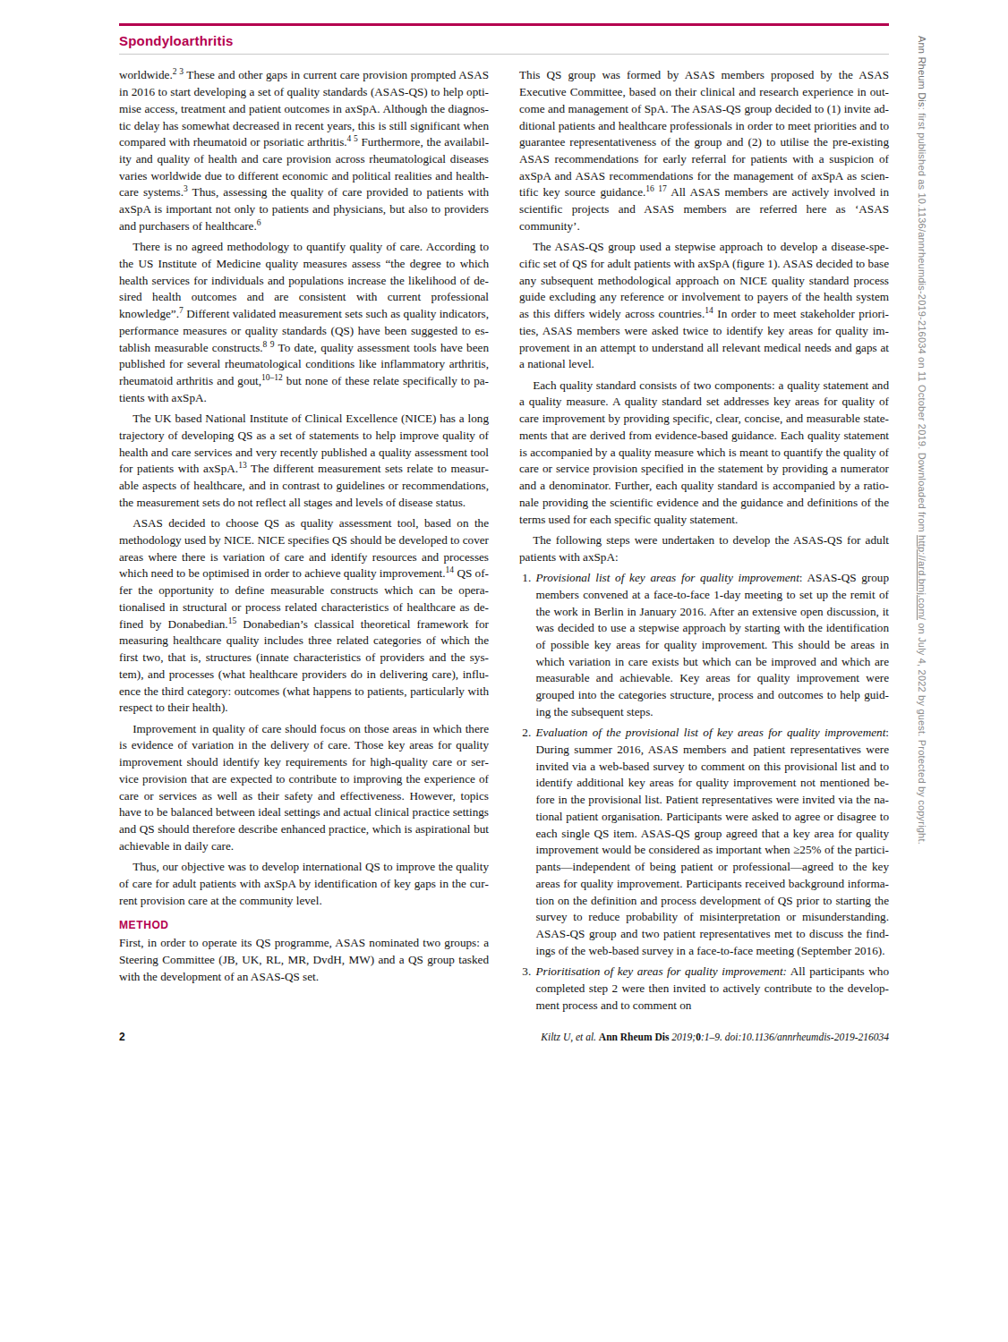Spondyloarthritis
worldwide.2 3 These and other gaps in current care provision prompted ASAS in 2016 to start developing a set of quality standards (ASAS-QS) to help optimise access, treatment and patient outcomes in axSpA. Although the diagnostic delay has somewhat decreased in recent years, this is still significant when compared with rheumatoid or psoriatic arthritis.4 5 Furthermore, the availability and quality of health and care provision across rheumatological diseases varies worldwide due to different economic and political realities and healthcare systems.3 Thus, assessing the quality of care provided to patients with axSpA is important not only to patients and physicians, but also to providers and purchasers of healthcare.6
There is no agreed methodology to quantify quality of care. According to the US Institute of Medicine quality measures assess “the degree to which health services for individuals and populations increase the likelihood of desired health outcomes and are consistent with current professional knowledge”.7 Different validated measurement sets such as quality indicators, performance measures or quality standards (QS) have been suggested to establish measurable constructs.8 9 To date, quality assessment tools have been published for several rheumatological conditions like inflammatory arthritis, rheumatoid arthritis and gout,10–12 but none of these relate specifically to patients with axSpA.
The UK based National Institute of Clinical Excellence (NICE) has a long trajectory of developing QS as a set of statements to help improve quality of health and care services and very recently published a quality assessment tool for patients with axSpA.13 The different measurement sets relate to measurable aspects of healthcare, and in contrast to guidelines or recommendations, the measurement sets do not reflect all stages and levels of disease status.
ASAS decided to choose QS as quality assessment tool, based on the methodology used by NICE. NICE specifies QS should be developed to cover areas where there is variation of care and identify resources and processes which need to be optimised in order to achieve quality improvement.14 QS offer the opportunity to define measurable constructs which can be operationalised in structural or process related characteristics of healthcare as defined by Donabedian.15 Donabedian’s classical theoretical framework for measuring healthcare quality includes three related categories of which the first two, that is, structures (innate characteristics of providers and the system), and processes (what healthcare providers do in delivering care), influence the third category: outcomes (what happens to patients, particularly with respect to their health).
Improvement in quality of care should focus on those areas in which there is evidence of variation in the delivery of care. Those key areas for quality improvement should identify key requirements for high-quality care or service provision that are expected to contribute to improving the experience of care or services as well as their safety and effectiveness. However, topics have to be balanced between ideal settings and actual clinical practice settings and QS should therefore describe enhanced practice, which is aspirational but achievable in daily care.
Thus, our objective was to develop international QS to improve the quality of care for adult patients with axSpA by identification of key gaps in the current provision care at the community level.
Method
First, in order to operate its QS programme, ASAS nominated two groups: a Steering Committee (JB, UK, RL, MR, DvdH, MW) and a QS group tasked with the development of an ASAS-QS set.
This QS group was formed by ASAS members proposed by the ASAS Executive Committee, based on their clinical and research experience in outcome and management of SpA. The ASAS-QS group decided to (1) invite additional patients and healthcare professionals in order to meet priorities and to guarantee representativeness of the group and (2) to utilise the pre-existing ASAS recommendations for early referral for patients with a suspicion of axSpA and ASAS recommendations for the management of axSpA as scientific key source guidance.16 17 All ASAS members are actively involved in scientific projects and ASAS members are referred here as ‘ASAS community’.
The ASAS-QS group used a stepwise approach to develop a disease-specific set of QS for adult patients with axSpA (figure 1). ASAS decided to base any subsequent methodological approach on NICE quality standard process guide excluding any reference or involvement to payers of the health system as this differs widely across countries.14 In order to meet stakeholder priorities, ASAS members were asked twice to identify key areas for quality improvement in an attempt to understand all relevant medical needs and gaps at a national level.
Each quality standard consists of two components: a quality statement and a quality measure. A quality standard set addresses key areas for quality of care improvement by providing specific, clear, concise, and measurable statements that are derived from evidence-based guidance. Each quality statement is accompanied by a quality measure which is meant to quantify the quality of care or service provision specified in the statement by providing a numerator and a denominator. Further, each quality standard is accompanied by a rationale providing the scientific evidence and the guidance and definitions of the terms used for each specific quality statement.
The following steps were undertaken to develop the ASAS-QS for adult patients with axSpA:
Provisional list of key areas for quality improvement: ASAS-QS group members convened at a face-to-face 1-day meeting to set up the remit of the work in Berlin in January 2016. After an extensive open discussion, it was decided to use a stepwise approach by starting with the identification of possible key areas for quality improvement. This should be areas in which variation in care exists but which can be improved and which are measurable and achievable. Key areas for quality improvement were grouped into the categories structure, process and outcomes to help guiding the subsequent steps.
Evaluation of the provisional list of key areas for quality improvement: During summer 2016, ASAS members and patient representatives were invited via a web-based survey to comment on this provisional list and to identify additional key areas for quality improvement not mentioned before in the provisional list. Patient representatives were invited via the national patient organisation. Participants were asked to agree or disagree to each single QS item. ASAS-QS group agreed that a key area for quality improvement would be considered as important when ≥25% of the participants—independent of being patient or professional—agreed to the key areas for quality improvement. Participants received background information on the definition and process development of QS prior to starting the survey to reduce probability of misinterpretation or misunderstanding. ASAS-QS group and two patient representatives met to discuss the findings of the web-based survey in a face-to-face meeting (September 2016).
Prioritisation of key areas for quality improvement: All participants who completed step 2 were then invited to actively contribute to the development process and to comment on
2
Kiltz U, et al. Ann Rheum Dis 2019;0:1–9. doi:10.1136/annrheumdis-2019-216034
Ann Rheum Dis: first published as 10.1136/annrheumdis-2019-216034 on 11 October 2019. Downloaded from http://ard.bmj.com/ on July 4, 2022 by guest. Protected by copyright.